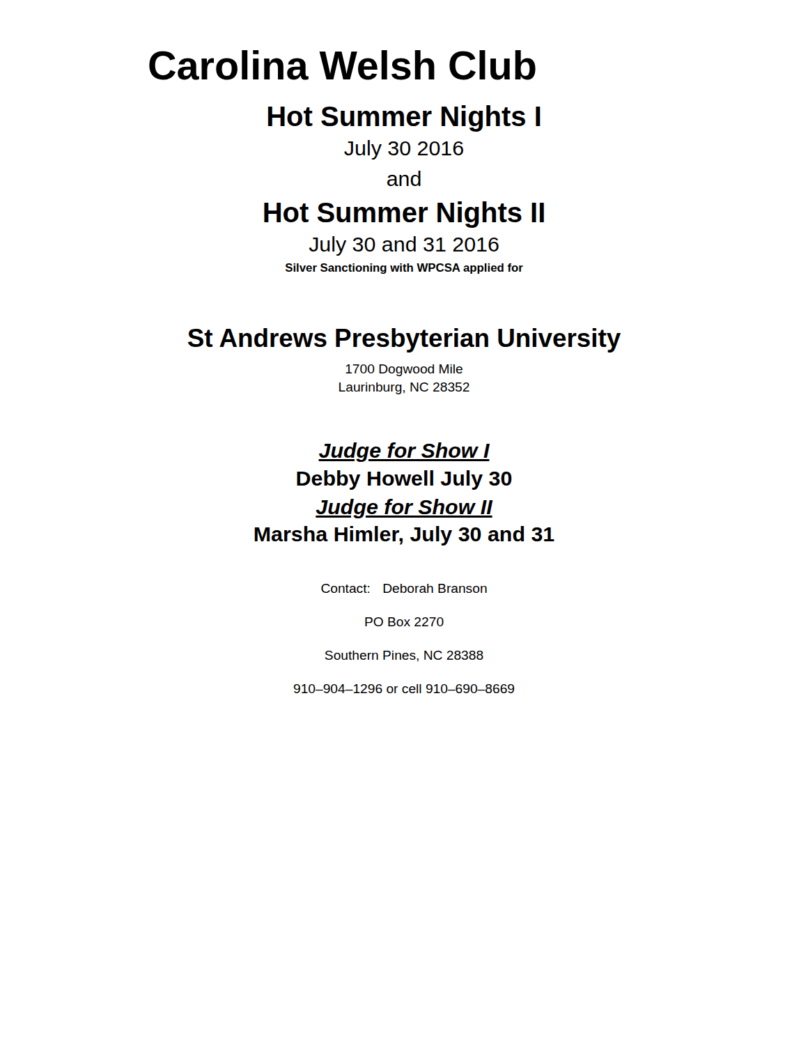Carolina Welsh Club
Hot Summer Nights I
July 30 2016
and
Hot Summer Nights II
July 30 and 31 2016
Silver Sanctioning with WPCSA applied for
St Andrews Presbyterian University
1700 Dogwood Mile
Laurinburg, NC 28352
Judge for Show I
Debby Howell July 30
Judge for Show II
Marsha Himler, July 30 and 31
Contact: Deborah Branson
PO Box 2270
Southern Pines, NC 28388
910–904–1296 or cell 910–690–8669